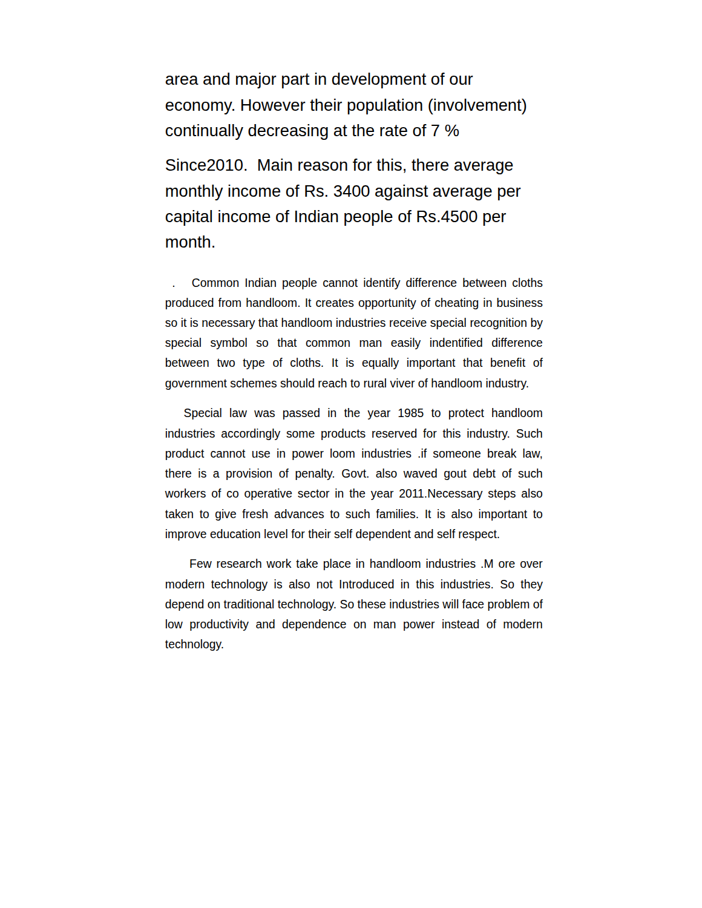area and major part in development of our economy. However their population (involvement) continually decreasing at the rate of 7 %
Since2010. Main reason for this, there average monthly income of Rs. 3400 against average per capital income of Indian people of Rs.4500 per month.
. Common Indian people cannot identify difference between cloths produced from handloom. It creates opportunity of cheating in business so it is necessary that handloom industries receive special recognition by special symbol so that common man easily indentified difference between two type of cloths. It is equally important that benefit of government schemes should reach to rural viver of handloom industry.
Special law was passed in the year 1985 to protect handloom industries accordingly some products reserved for this industry. Such product cannot use in power loom industries .if someone break law, there is a provision of penalty. Govt. also waved gout debt of such workers of co operative sector in the year 2011.Necessary steps also taken to give fresh advances to such families. It is also important to improve education level for their self dependent and self respect.
Few research work take place in handloom industries .M ore over modern technology is also not Introduced in this industries. So they depend on traditional technology. So these industries will face problem of low productivity and dependence on man power instead of modern technology.